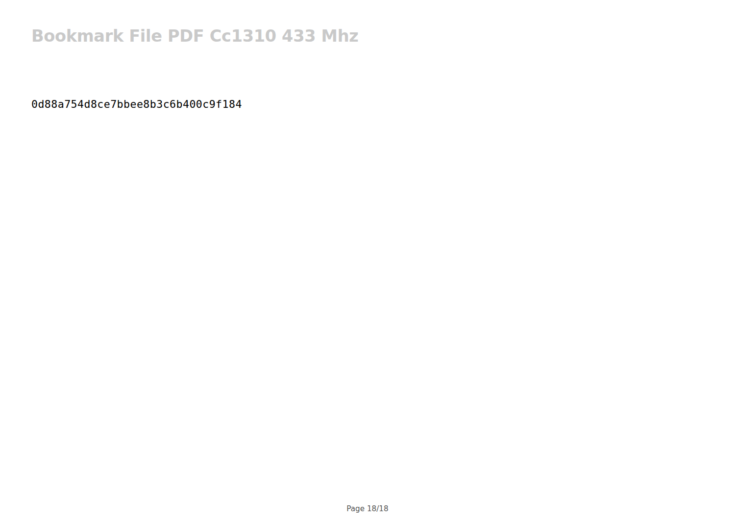Bookmark File PDF Cc1310 433 Mhz
0d88a754d8ce7bbee8b3c6b400c9f184
Page 18/18